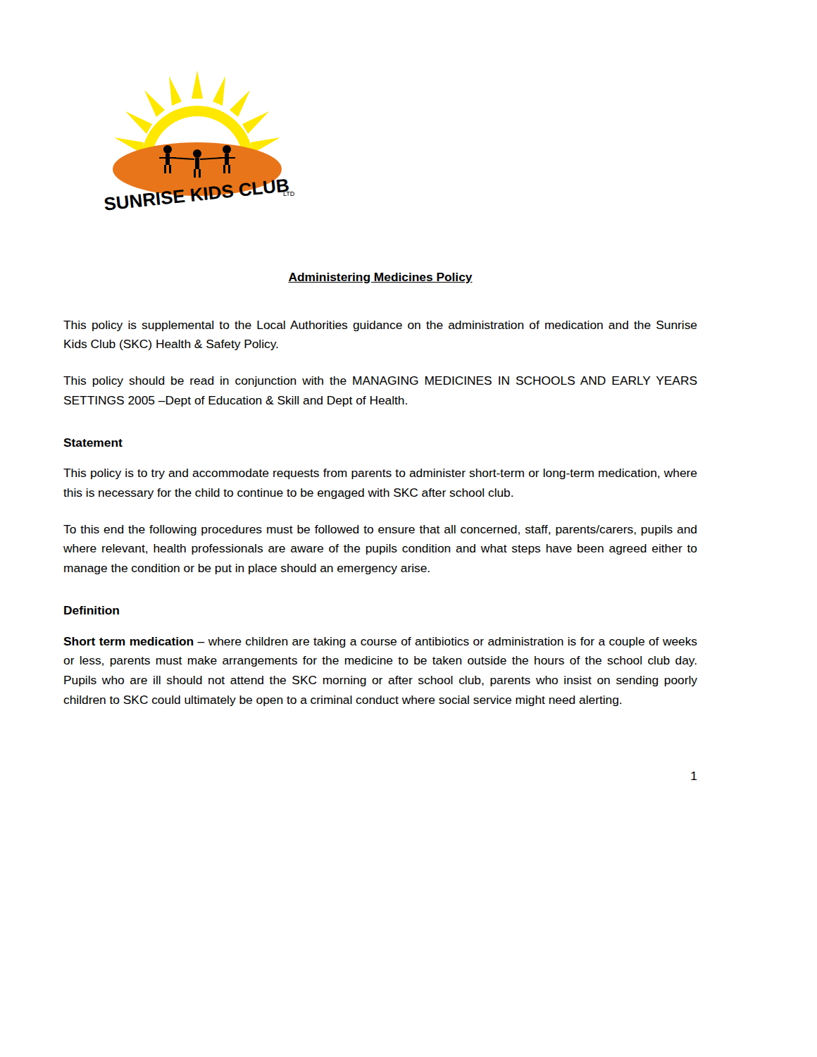SUNRISE KIDS CLUB LTD
Administering Medicines Policy
This policy is supplemental to the Local Authorities guidance on the administration of medication and the Sunrise Kids Club (SKC) Health & Safety Policy.
This policy should be read in conjunction with the MANAGING MEDICINES IN SCHOOLS AND EARLY YEARS SETTINGS 2005 –Dept of Education & Skill and Dept of Health.
Statement
This policy is to try and accommodate requests from parents to administer short-term or long-term medication, where this is necessary for the child to continue to be engaged with SKC after school club.
To this end the following procedures must be followed to ensure that all concerned, staff, parents/carers, pupils and where relevant, health professionals are aware of the pupils condition and what steps have been agreed either to manage the condition or be put in place should an emergency arise.
Definition
Short term medication – where children are taking a course of antibiotics or administration is for a couple of weeks or less, parents must make arrangements for the medicine to be taken outside the hours of the school club day. Pupils who are ill should not attend the SKC morning or after school club, parents who insist on sending poorly children to SKC could ultimately be open to a criminal conduct where social service might need alerting.
1